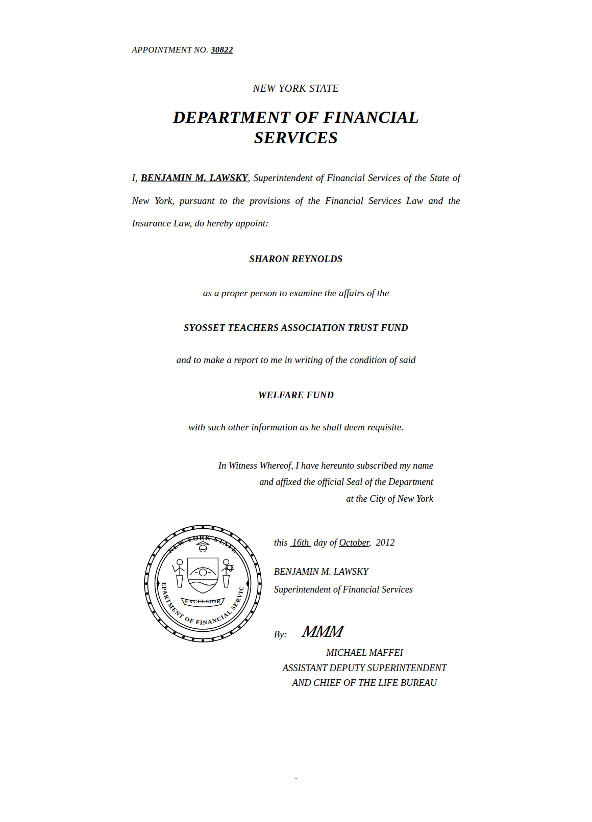APPOINTMENT NO. 30822
NEW YORK STATE
DEPARTMENT OF FINANCIAL SERVICES
I, BENJAMIN M. LAWSKY, Superintendent of Financial Services of the State of New York, pursuant to the provisions of the Financial Services Law and the Insurance Law, do hereby appoint:
SHARON REYNOLDS
as a proper person to examine the affairs of the
SYOSSET TEACHERS ASSOCIATION TRUST FUND
and to make a report to me in writing of the condition of said
WELFARE FUND
with such other information as he shall deem requisite.
In Witness Whereof, I have hereunto subscribed my name
and affixed the official Seal of the Department
at the City of New York
NEW YORK STATE DEPARTMENT OF FINANCIAL SERVICES EXCELSIOR
this 16th day of October, 2012
BENJAMIN M. LAWSKY
Superintendent of Financial Services
By: MMM
MICHAEL MAFFEI ASSISTANT DEPUTY SUPERINTENDENT AND CHIEF OF THE LIFE BUREAU
.